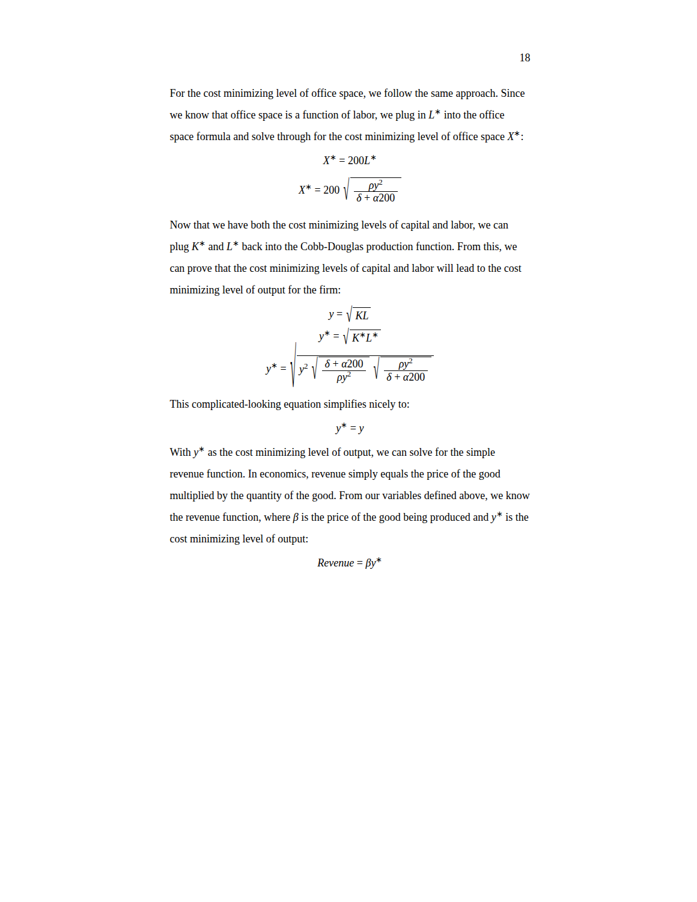18
For the cost minimizing level of office space, we follow the same approach. Since we know that office space is a function of labor, we plug in L∗ into the office space formula and solve through for the cost minimizing level of office space X∗:
X∗ = 200L∗
X∗ = 200 ρy2 δ + α200
Now that we have both the cost minimizing levels of capital and labor, we can plug K∗ and L∗ back into the Cobb-Douglas production function. From this, we can prove that the cost minimizing levels of capital and labor will lead to the cost minimizing level of output for the firm:
y = KL
y∗ = K∗L∗
y∗ = y2 δ + α200 ρy2 ρy2 δ + α200
This complicated-looking equation simplifies nicely to:
y∗ = y
With y∗ as the cost minimizing level of output, we can solve for the simple revenue function. In economics, revenue simply equals the price of the good multiplied by the quantity of the good. From our variables defined above, we know the revenue function, where β is the price of the good being produced and y∗ is the cost minimizing level of output:
Revenue = βy∗